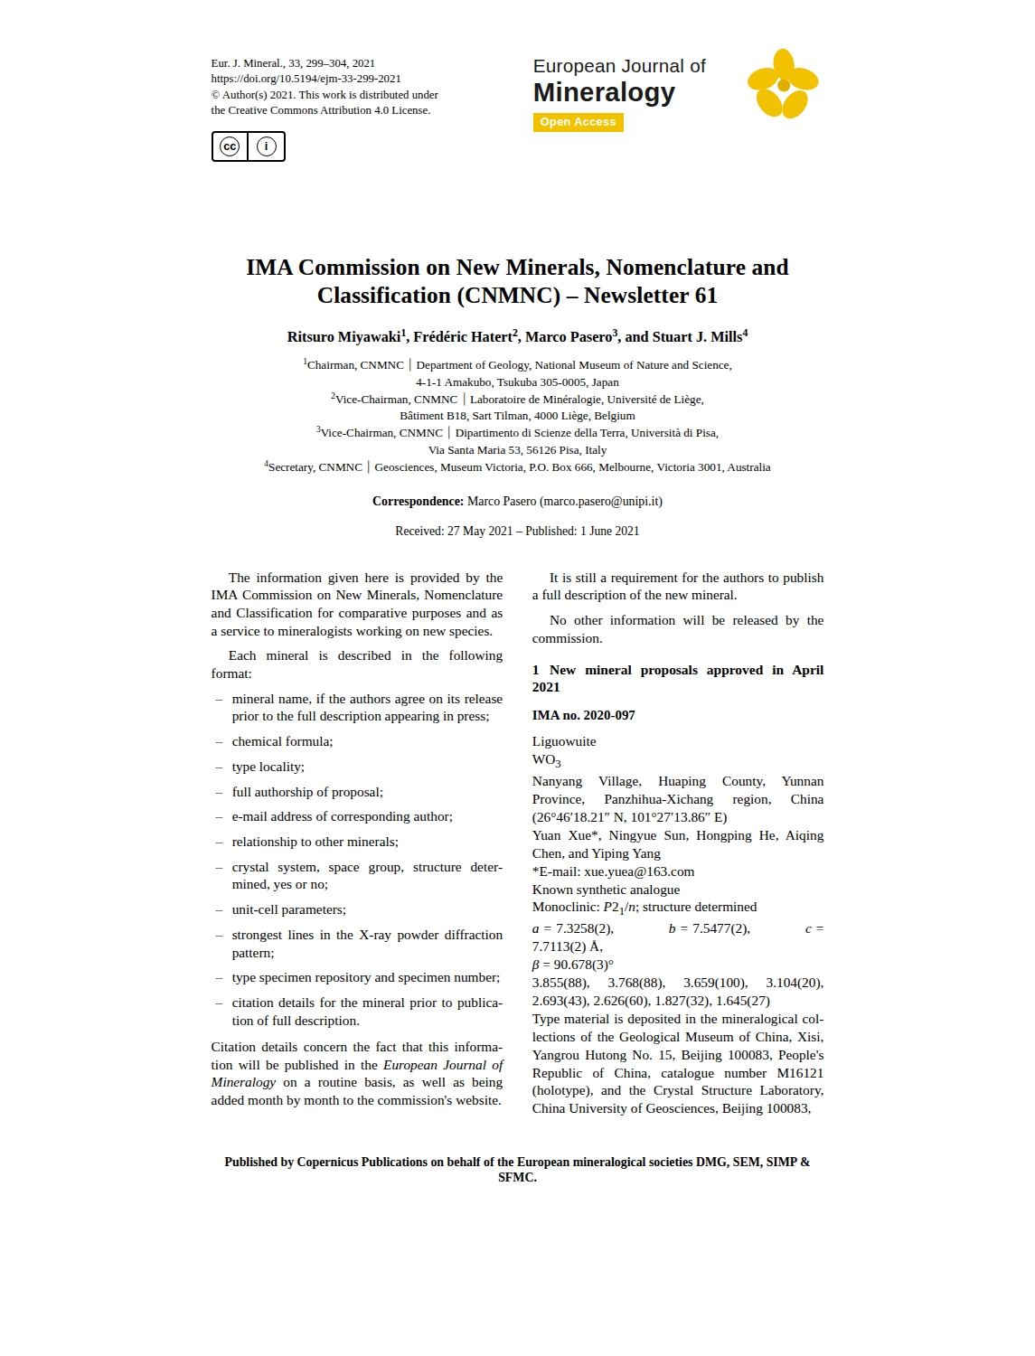Eur. J. Mineral., 33, 299–304, 2021
https://doi.org/10.5194/ejm-33-299-2021
© Author(s) 2021. This work is distributed under
the Creative Commons Attribution 4.0 License.
cc i
European Journal of
Mineralogy
Open Access
IMA Commission on New Minerals, Nomenclature and
Classification (CNMNC) – Newsletter 61
Ritsuro Miyawaki1, Frédéric Hatert2, Marco Pasero3, and Stuart J. Mills4
1Chairman, CNMNC ⏐ Department of Geology, National Museum of Nature and Science,
4-1-1 Amakubo, Tsukuba 305-0005, Japan
2Vice-Chairman, CNMNC ⏐ Laboratoire de Minéralogie, Université de Liège,
Bâtiment B18, Sart Tilman, 4000 Liège, Belgium
3Vice-Chairman, CNMNC ⏐ Dipartimento di Scienze della Terra, Università di Pisa,
Via Santa Maria 53, 56126 Pisa, Italy
4Secretary, CNMNC ⏐ Geosciences, Museum Victoria, P.O. Box 666, Melbourne, Victoria 3001, Australia
Correspondence: Marco Pasero (marco.pasero@unipi.it)
Received: 27 May 2021 – Published: 1 June 2021
The information given here is provided by the IMA Commission on New Minerals, Nomenclature and Classification for comparative purposes and as a service to mineralogists working on new species.
Each mineral is described in the following format:
mineral name, if the authors agree on its release prior to the full description appearing in press;
chemical formula;
type locality;
full authorship of proposal;
e-mail address of corresponding author;
relationship to other minerals;
crystal system, space group, structure determined, yes or no;
unit-cell parameters;
strongest lines in the X-ray powder diffraction pattern;
type specimen repository and specimen number;
citation details for the mineral prior to publication of full description.
Citation details concern the fact that this information will be published in the European Journal of Mineralogy on a routine basis, as well as being added month by month to the commission's website.
It is still a requirement for the authors to publish a full description of the new mineral.
No other information will be released by the commission.
1 New mineral proposals approved in April 2021
IMA no. 2020-097
Liguowuite
WO3
Nanyang Village, Huaping County, Yunnan Province, Panzhihua-Xichang region, China (26°46′18.21″ N, 101°27′13.86″ E)
Yuan Xue*, Ningyue Sun, Hongping He, Aiqing Chen, and Yiping Yang
*E-mail: xue.yuea@163.com
Known synthetic analogue
Monoclinic: P21/n; structure determined
a = 7.3258(2), b = 7.5477(2), c = 7.7113(2) Å,
β = 90.678(3)°
3.855(88), 3.768(88), 3.659(100), 3.104(20), 2.693(43), 2.626(60), 1.827(32), 1.645(27)
Type material is deposited in the mineralogical collections of the Geological Museum of China, Xisi, Yangrou Hutong No. 15, Beijing 100083, People's Republic of China, catalogue number M16121 (holotype), and the Crystal Structure Laboratory, China University of Geosciences, Beijing 100083,
Published by Copernicus Publications on behalf of the European mineralogical societies DMG, SEM, SIMP & SFMC.